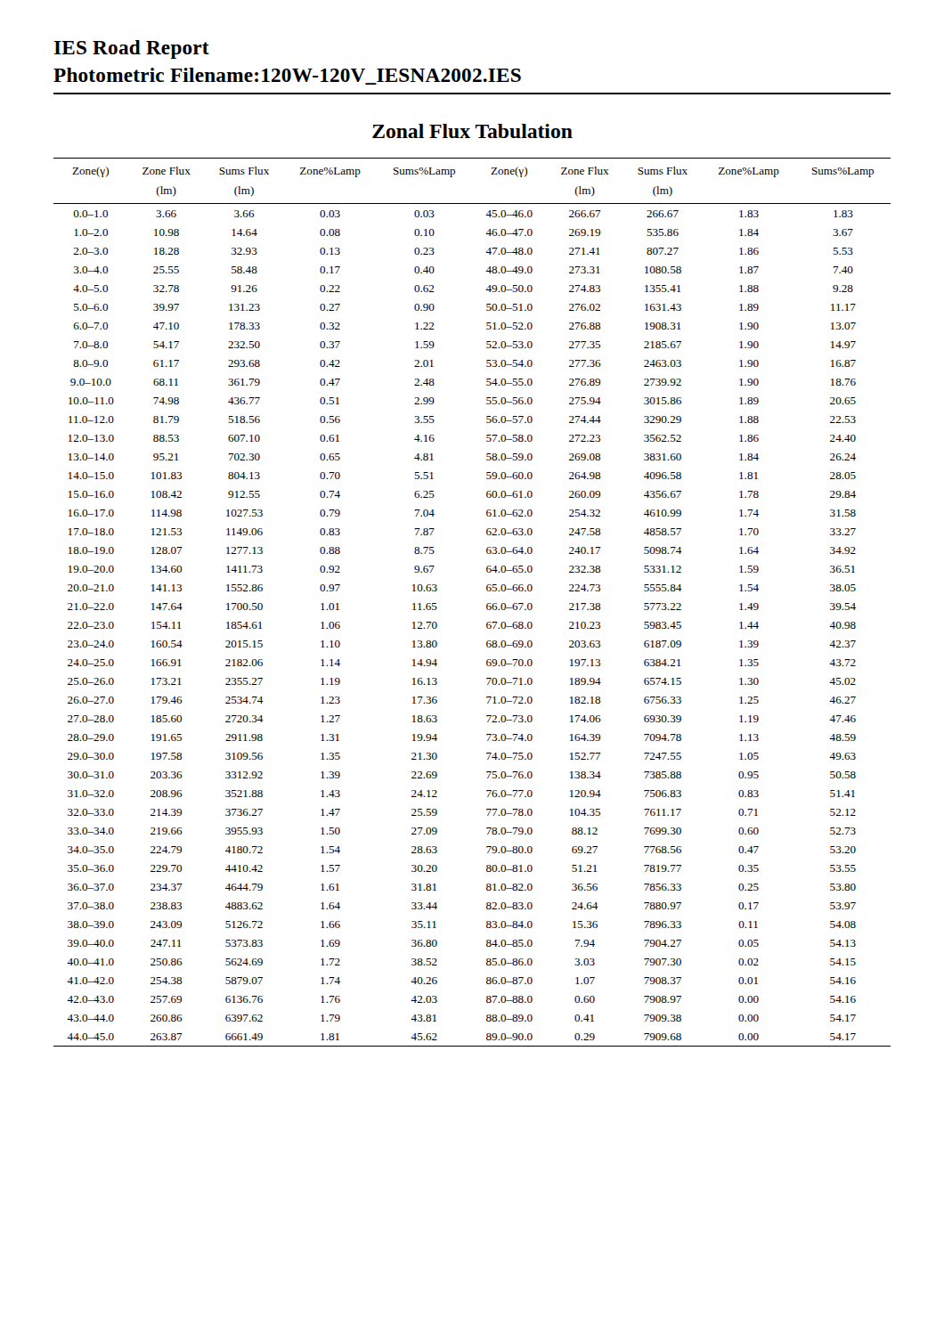IES Road Report
Photometric Filename:120W-120V_IESNA2002.IES
Zonal Flux Tabulation
| Zone(γ) | Zone Flux | Sums Flux | Zone%Lamp | Sums%Lamp | Zone(γ) | Zone Flux | Sums Flux | Zone%Lamp | Sums%Lamp |
| --- | --- | --- | --- | --- | --- | --- | --- | --- | --- |
| | (lm) | (lm) | | | | (lm) | (lm) | | |
| 0.0–1.0 | 3.66 | 3.66 | 0.03 | 0.03 | 45.0–46.0 | 266.67 | 266.67 | 1.83 | 1.83 |
| 1.0–2.0 | 10.98 | 14.64 | 0.08 | 0.10 | 46.0–47.0 | 269.19 | 535.86 | 1.84 | 3.67 |
| 2.0–3.0 | 18.28 | 32.93 | 0.13 | 0.23 | 47.0–48.0 | 271.41 | 807.27 | 1.86 | 5.53 |
| 3.0–4.0 | 25.55 | 58.48 | 0.17 | 0.40 | 48.0–49.0 | 273.31 | 1080.58 | 1.87 | 7.40 |
| 4.0–5.0 | 32.78 | 91.26 | 0.22 | 0.62 | 49.0–50.0 | 274.83 | 1355.41 | 1.88 | 9.28 |
| 5.0–6.0 | 39.97 | 131.23 | 0.27 | 0.90 | 50.0–51.0 | 276.02 | 1631.43 | 1.89 | 11.17 |
| 6.0–7.0 | 47.10 | 178.33 | 0.32 | 1.22 | 51.0–52.0 | 276.88 | 1908.31 | 1.90 | 13.07 |
| 7.0–8.0 | 54.17 | 232.50 | 0.37 | 1.59 | 52.0–53.0 | 277.35 | 2185.67 | 1.90 | 14.97 |
| 8.0–9.0 | 61.17 | 293.68 | 0.42 | 2.01 | 53.0–54.0 | 277.36 | 2463.03 | 1.90 | 16.87 |
| 9.0–10.0 | 68.11 | 361.79 | 0.47 | 2.48 | 54.0–55.0 | 276.89 | 2739.92 | 1.90 | 18.76 |
| 10.0–11.0 | 74.98 | 436.77 | 0.51 | 2.99 | 55.0–56.0 | 275.94 | 3015.86 | 1.89 | 20.65 |
| 11.0–12.0 | 81.79 | 518.56 | 0.56 | 3.55 | 56.0–57.0 | 274.44 | 3290.29 | 1.88 | 22.53 |
| 12.0–13.0 | 88.53 | 607.10 | 0.61 | 4.16 | 57.0–58.0 | 272.23 | 3562.52 | 1.86 | 24.40 |
| 13.0–14.0 | 95.21 | 702.30 | 0.65 | 4.81 | 58.0–59.0 | 269.08 | 3831.60 | 1.84 | 26.24 |
| 14.0–15.0 | 101.83 | 804.13 | 0.70 | 5.51 | 59.0–60.0 | 264.98 | 4096.58 | 1.81 | 28.05 |
| 15.0–16.0 | 108.42 | 912.55 | 0.74 | 6.25 | 60.0–61.0 | 260.09 | 4356.67 | 1.78 | 29.84 |
| 16.0–17.0 | 114.98 | 1027.53 | 0.79 | 7.04 | 61.0–62.0 | 254.32 | 4610.99 | 1.74 | 31.58 |
| 17.0–18.0 | 121.53 | 1149.06 | 0.83 | 7.87 | 62.0–63.0 | 247.58 | 4858.57 | 1.70 | 33.27 |
| 18.0–19.0 | 128.07 | 1277.13 | 0.88 | 8.75 | 63.0–64.0 | 240.17 | 5098.74 | 1.64 | 34.92 |
| 19.0–20.0 | 134.60 | 1411.73 | 0.92 | 9.67 | 64.0–65.0 | 232.38 | 5331.12 | 1.59 | 36.51 |
| 20.0–21.0 | 141.13 | 1552.86 | 0.97 | 10.63 | 65.0–66.0 | 224.73 | 5555.84 | 1.54 | 38.05 |
| 21.0–22.0 | 147.64 | 1700.50 | 1.01 | 11.65 | 66.0–67.0 | 217.38 | 5773.22 | 1.49 | 39.54 |
| 22.0–23.0 | 154.11 | 1854.61 | 1.06 | 12.70 | 67.0–68.0 | 210.23 | 5983.45 | 1.44 | 40.98 |
| 23.0–24.0 | 160.54 | 2015.15 | 1.10 | 13.80 | 68.0–69.0 | 203.63 | 6187.09 | 1.39 | 42.37 |
| 24.0–25.0 | 166.91 | 2182.06 | 1.14 | 14.94 | 69.0–70.0 | 197.13 | 6384.21 | 1.35 | 43.72 |
| 25.0–26.0 | 173.21 | 2355.27 | 1.19 | 16.13 | 70.0–71.0 | 189.94 | 6574.15 | 1.30 | 45.02 |
| 26.0–27.0 | 179.46 | 2534.74 | 1.23 | 17.36 | 71.0–72.0 | 182.18 | 6756.33 | 1.25 | 46.27 |
| 27.0–28.0 | 185.60 | 2720.34 | 1.27 | 18.63 | 72.0–73.0 | 174.06 | 6930.39 | 1.19 | 47.46 |
| 28.0–29.0 | 191.65 | 2911.98 | 1.31 | 19.94 | 73.0–74.0 | 164.39 | 7094.78 | 1.13 | 48.59 |
| 29.0–30.0 | 197.58 | 3109.56 | 1.35 | 21.30 | 74.0–75.0 | 152.77 | 7247.55 | 1.05 | 49.63 |
| 30.0–31.0 | 203.36 | 3312.92 | 1.39 | 22.69 | 75.0–76.0 | 138.34 | 7385.88 | 0.95 | 50.58 |
| 31.0–32.0 | 208.96 | 3521.88 | 1.43 | 24.12 | 76.0–77.0 | 120.94 | 7506.83 | 0.83 | 51.41 |
| 32.0–33.0 | 214.39 | 3736.27 | 1.47 | 25.59 | 77.0–78.0 | 104.35 | 7611.17 | 0.71 | 52.12 |
| 33.0–34.0 | 219.66 | 3955.93 | 1.50 | 27.09 | 78.0–79.0 | 88.12 | 7699.30 | 0.60 | 52.73 |
| 34.0–35.0 | 224.79 | 4180.72 | 1.54 | 28.63 | 79.0–80.0 | 69.27 | 7768.56 | 0.47 | 53.20 |
| 35.0–36.0 | 229.70 | 4410.42 | 1.57 | 30.20 | 80.0–81.0 | 51.21 | 7819.77 | 0.35 | 53.55 |
| 36.0–37.0 | 234.37 | 4644.79 | 1.61 | 31.81 | 81.0–82.0 | 36.56 | 7856.33 | 0.25 | 53.80 |
| 37.0–38.0 | 238.83 | 4883.62 | 1.64 | 33.44 | 82.0–83.0 | 24.64 | 7880.97 | 0.17 | 53.97 |
| 38.0–39.0 | 243.09 | 5126.72 | 1.66 | 35.11 | 83.0–84.0 | 15.36 | 7896.33 | 0.11 | 54.08 |
| 39.0–40.0 | 247.11 | 5373.83 | 1.69 | 36.80 | 84.0–85.0 | 7.94 | 7904.27 | 0.05 | 54.13 |
| 40.0–41.0 | 250.86 | 5624.69 | 1.72 | 38.52 | 85.0–86.0 | 3.03 | 7907.30 | 0.02 | 54.15 |
| 41.0–42.0 | 254.38 | 5879.07 | 1.74 | 40.26 | 86.0–87.0 | 1.07 | 7908.37 | 0.01 | 54.16 |
| 42.0–43.0 | 257.69 | 6136.76 | 1.76 | 42.03 | 87.0–88.0 | 0.60 | 7908.97 | 0.00 | 54.16 |
| 43.0–44.0 | 260.86 | 6397.62 | 1.79 | 43.81 | 88.0–89.0 | 0.41 | 7909.38 | 0.00 | 54.17 |
| 44.0–45.0 | 263.87 | 6661.49 | 1.81 | 45.62 | 89.0–90.0 | 0.29 | 7909.68 | 0.00 | 54.17 |